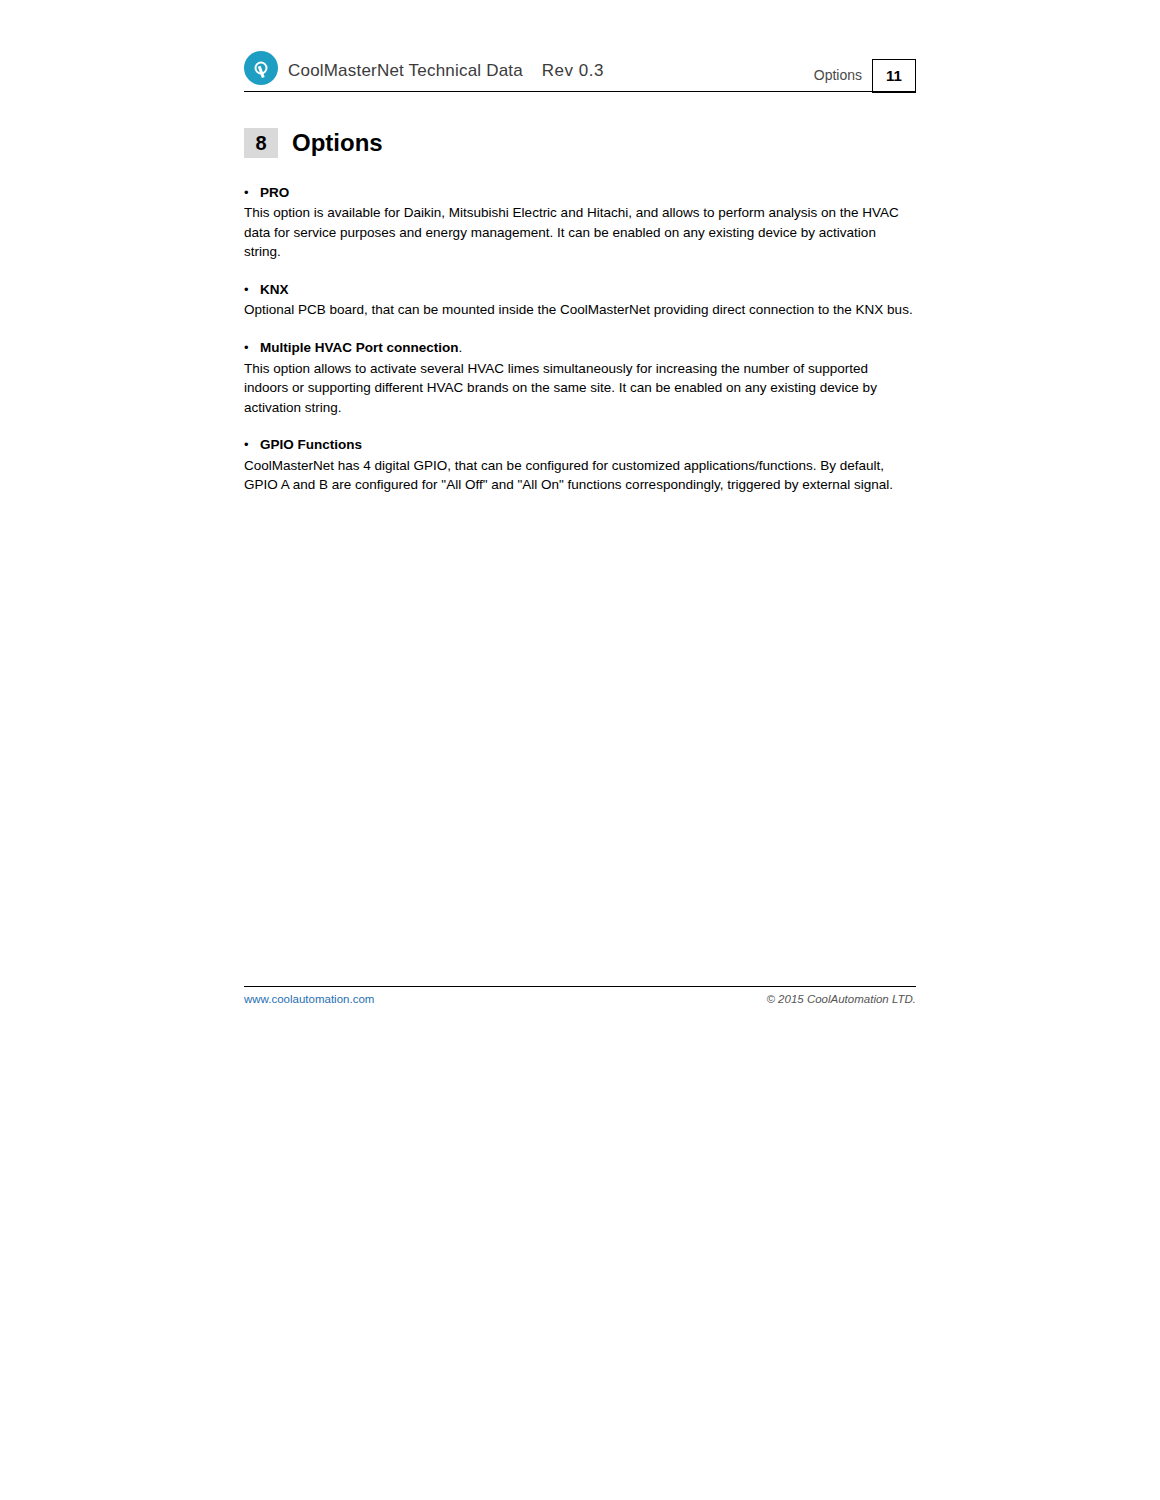CoolMasterNet Technical Data Rev 0.3
Options
11
8 Options
•PRO
This option is available for Daikin, Mitsubishi Electric and Hitachi, and allows to perform analysis on the HVAC data for service purposes and energy management. It can be enabled on any existing device by activation string.
•KNX
Optional PCB board, that can be mounted inside the CoolMasterNet providing direct connection to the KNX bus.
•Multiple HVAC Port connection.
This option allows to activate several HVAC limes simultaneously for increasing the number of supported indoors or supporting different HVAC brands on the same site. It can be enabled on any existing device by activation string.
•GPIO Functions
CoolMasterNet has 4 digital GPIO, that can be configured for customized applications/functions. By default, GPIO A and B are configured for "All Off" and "All On" functions correspondingly, triggered by external signal.
www.coolautomation.com
© 2015 CoolAutomation LTD.